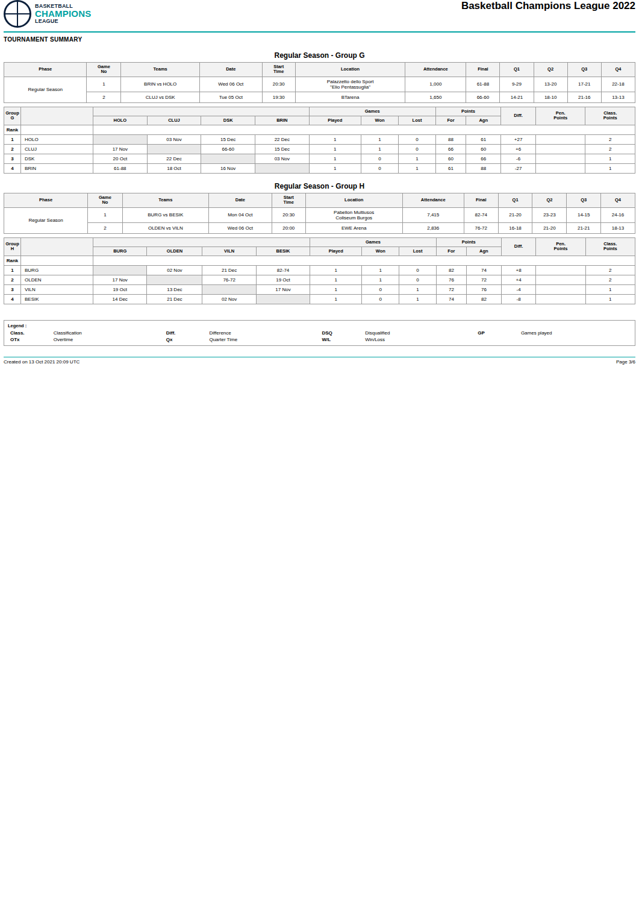BASKETBALL
CHAMPIONS
LEAGUE
Basketball Champions League 2022
TOURNAMENT SUMMARY
Regular Season - Group G
Group G games
| Phase | Game No | Teams | Date | Start Time | Location | Attendance | Final | Q1 | Q2 | Q3 | Q4 |
| --- | --- | --- | --- | --- | --- | --- | --- | --- | --- | --- | --- |
| Regular Season | 1 | BRIN vs HOLO | Wed 06 Oct | 20:30 | Palazzetto dello Sport "Elio Pentassuglia" | 1,000 | 61-88 | 9-29 | 13-20 | 17-21 | 22-18 |
| 2 | CLUJ vs DSK | Tue 05 Oct | 19:30 | BTarena | 1,650 | 66-60 | 14-21 | 18-10 | 21-16 | 13-13 |
Group G standings
| Group G | | | Games | Points | Diff. | Pen. Points | Class. Points |
| --- | --- | --- | --- | --- | --- | --- | --- |
| HOLO | CLUJ | DSK | BRIN | Played | Won | Lost | For | Agn |
| Rank | | |
| 1 | HOLO | | 03 Nov | 15 Dec | 22 Dec | 1 | 1 | 0 | 88 | 61 | +27 | | 2 |
| 2 | CLUJ | 17 Nov | | 66-60 | 15 Dec | 1 | 1 | 0 | 66 | 60 | +6 | | 2 |
| 3 | DSK | 20 Oct | 22 Dec | | 03 Nov | 1 | 0 | 1 | 60 | 66 | -6 | | 1 |
| 4 | BRIN | 61-88 | 18 Oct | 16 Nov | | 1 | 0 | 1 | 61 | 88 | -27 | | 1 |
Regular Season - Group H
Group H games
| Phase | Game No | Teams | Date | Start Time | Location | Attendance | Final | Q1 | Q2 | Q3 | Q4 |
| --- | --- | --- | --- | --- | --- | --- | --- | --- | --- | --- | --- |
| Regular Season | 1 | BURG vs BESIK | Mon 04 Oct | 20:30 | Pabellon Multiusos Coliseum Burgos | 7,415 | 82-74 | 21-20 | 23-23 | 14-15 | 24-16 |
| 2 | OLDEN vs VILN | Wed 06 Oct | 20:00 | EWE Arena | 2,836 | 76-72 | 16-18 | 21-20 | 21-21 | 18-13 |
Group H standings
| Group H | | | Games | Points | Diff. | Pen. Points | Class. Points |
| --- | --- | --- | --- | --- | --- | --- | --- |
| BURG | OLDEN | VILN | BESIK | Played | Won | Lost | For | Agn |
| Rank | | |
| 1 | BURG | | 02 Nov | 21 Dec | 82-74 | 1 | 1 | 0 | 82 | 74 | +8 | | 2 |
| 2 | OLDEN | 17 Nov | | 76-72 | 19 Oct | 1 | 1 | 0 | 76 | 72 | +4 | | 2 |
| 3 | VILN | 19 Oct | 13 Dec | | 17 Nov | 1 | 0 | 1 | 72 | 76 | -4 | | 1 |
| 4 | BESIK | 14 Dec | 21 Dec | 02 Nov | | 1 | 0 | 1 | 74 | 82 | -8 | | 1 |
Legend :
| Class. | Classification | Diff. | Difference | DSQ | Disqualified | GP | Games played |
| OTx | Overtime | Qx | Quarter Time | W/L | Win/Loss | | |
Created on 13 Oct 2021 20:09 UTC
Page 3/6